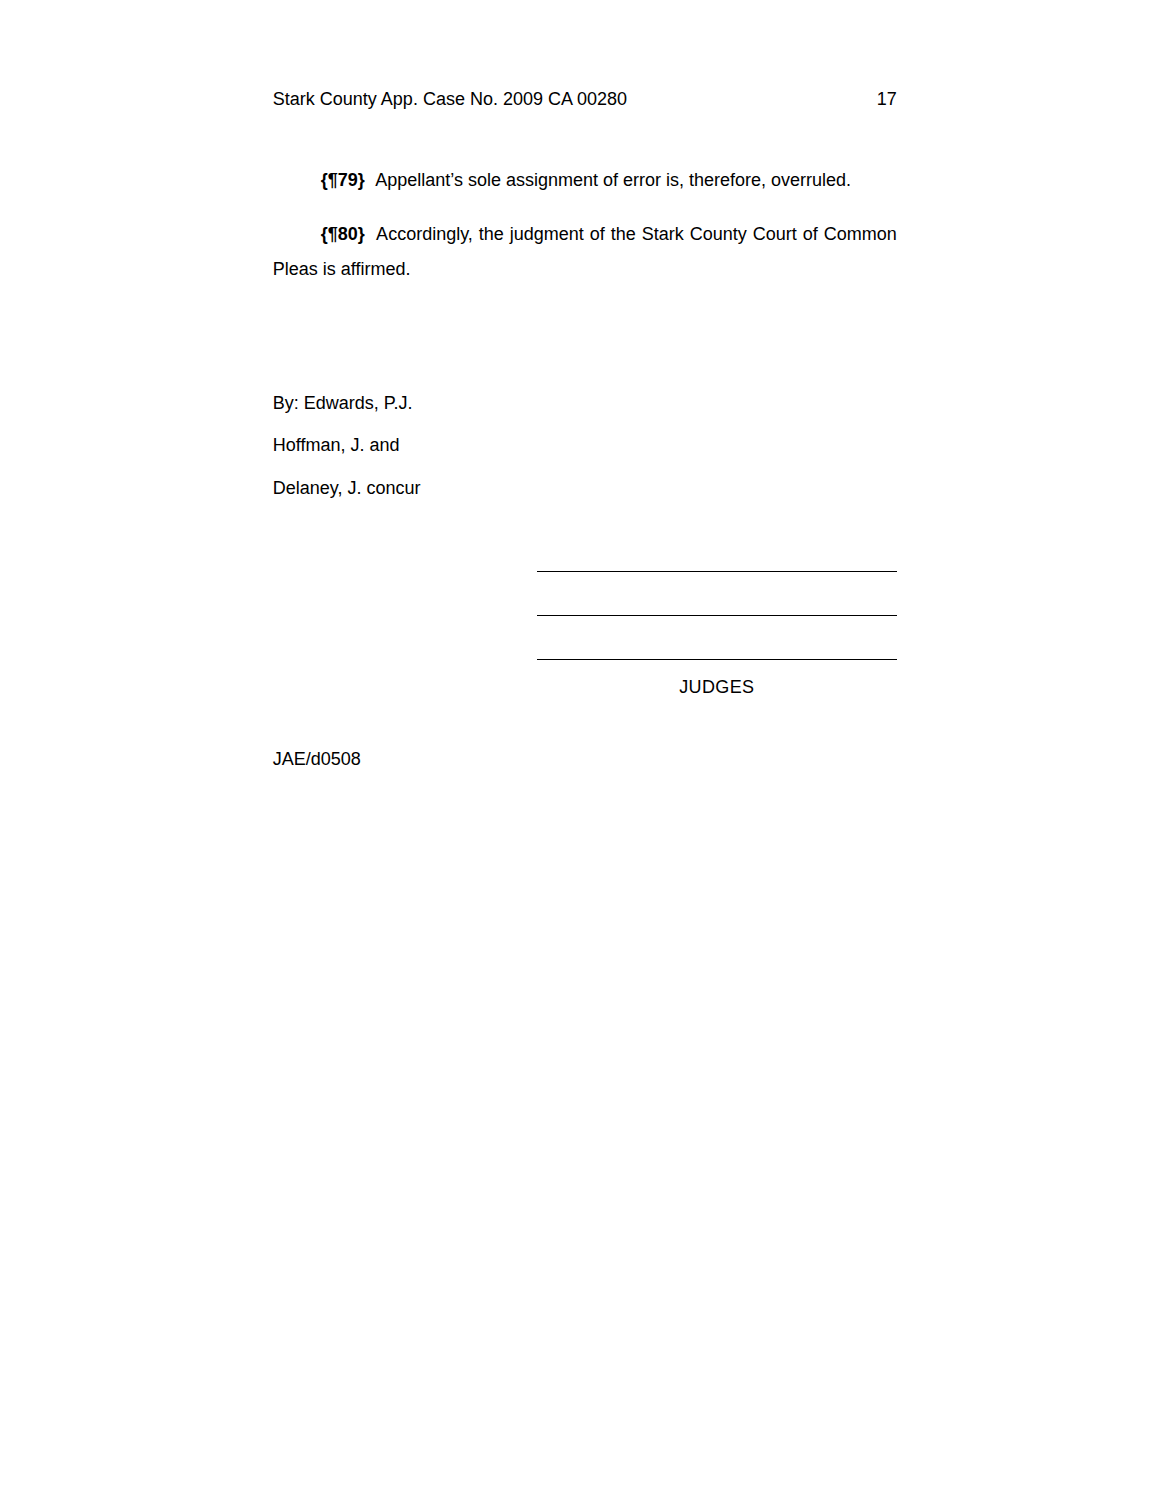Stark County App. Case No. 2009 CA 00280
17
{¶79} Appellant’s sole assignment of error is, therefore, overruled.
{¶80} Accordingly, the judgment of the Stark County Court of Common Pleas is affirmed.
By: Edwards, P.J.
Hoffman, J. and
Delaney, J. concur
JUDGES
JAE/d0508